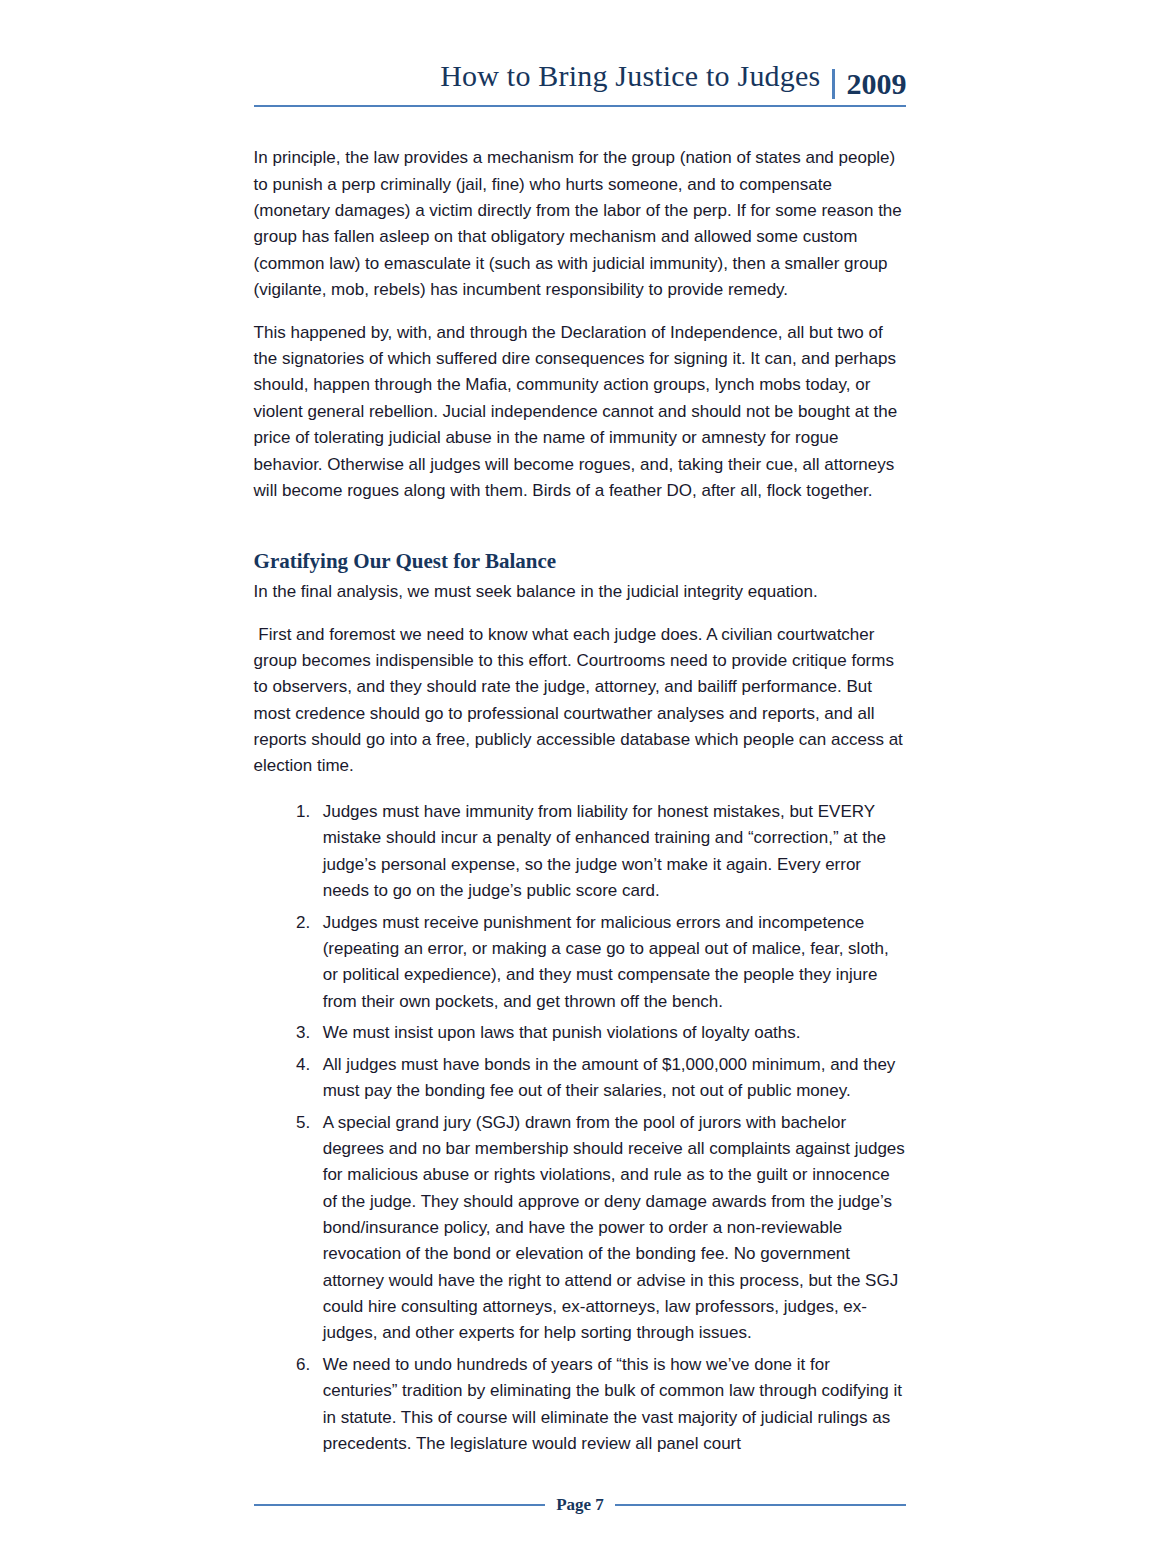How to Bring Justice to Judges 2009
In principle, the law provides a mechanism for the group (nation of states and people) to punish a perp criminally (jail, fine) who hurts someone, and to compensate (monetary damages) a victim directly from the labor of the perp. If for some reason the group has fallen asleep on that obligatory mechanism and allowed some custom (common law) to emasculate it (such as with judicial immunity), then a smaller group (vigilante, mob, rebels) has incumbent responsibility to provide remedy.
This happened by, with, and through the Declaration of Independence, all but two of the signatories of which suffered dire consequences for signing it. It can, and perhaps should, happen through the Mafia, community action groups, lynch mobs today, or violent general rebellion. Jucial independence cannot and should not be bought at the price of tolerating judicial abuse in the name of immunity or amnesty for rogue behavior. Otherwise all judges will become rogues, and, taking their cue, all attorneys will become rogues along with them. Birds of a feather DO, after all, flock together.
Gratifying Our Quest for Balance
In the final analysis, we must seek balance in the judicial integrity equation.
First and foremost we need to know what each judge does. A civilian courtwatcher group becomes indispensible to this effort. Courtrooms need to provide critique forms to observers, and they should rate the judge, attorney, and bailiff performance. But most credence should go to professional courtwather analyses and reports, and all reports should go into a free, publicly accessible database which people can access at election time.
Judges must have immunity from liability for honest mistakes, but EVERY mistake should incur a penalty of enhanced training and “correction,” at the judge’s personal expense, so the judge won’t make it again. Every error needs to go on the judge’s public score card.
Judges must receive punishment for malicious errors and incompetence (repeating an error, or making a case go to appeal out of malice, fear, sloth, or political expedience), and they must compensate the people they injure from their own pockets, and get thrown off the bench.
We must insist upon laws that punish violations of loyalty oaths.
All judges must have bonds in the amount of $1,000,000 minimum, and they must pay the bonding fee out of their salaries, not out of public money.
A special grand jury (SGJ) drawn from the pool of jurors with bachelor degrees and no bar membership should receive all complaints against judges for malicious abuse or rights violations, and rule as to the guilt or innocence of the judge. They should approve or deny damage awards from the judge’s bond/insurance policy, and have the power to order a non-reviewable revocation of the bond or elevation of the bonding fee. No government attorney would have the right to attend or advise in this process, but the SGJ could hire consulting attorneys, ex-attorneys, law professors, judges, ex-judges, and other experts for help sorting through issues.
We need to undo hundreds of years of “this is how we’ve done it for centuries” tradition by eliminating the bulk of common law through codifying it in statute. This of course will eliminate the vast majority of judicial rulings as precedents. The legislature would review all panel court
Page 7